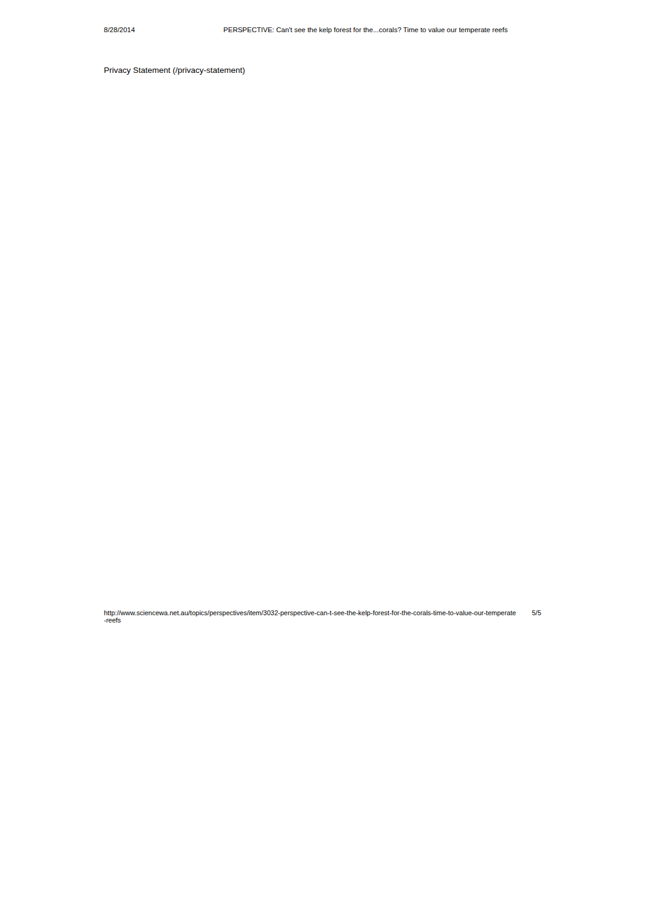8/28/2014
PERSPECTIVE: Can't see the kelp forest for the...corals? Time to value our temperate reefs
Privacy Statement (/privacy-statement)
http://www.sciencewa.net.au/topics/perspectives/item/3032-perspective-can-t-see-the-kelp-forest-for-the-corals-time-to-value-our-temperate-reefs
5/5